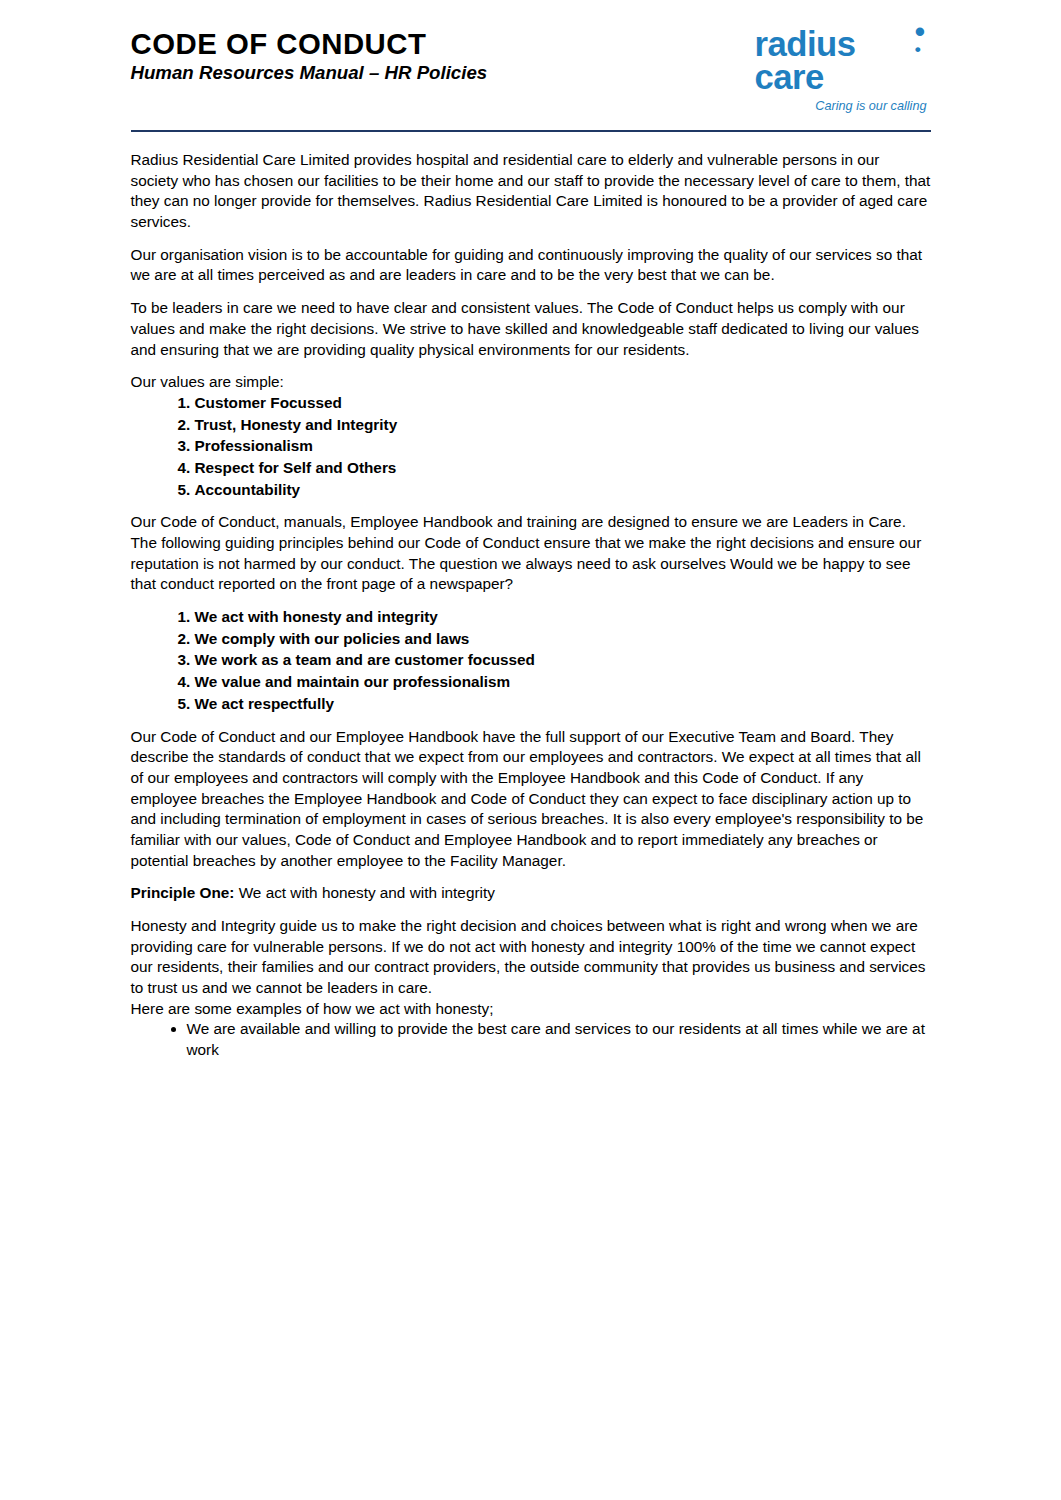CODE OF CONDUCT
Human Resources Manual – HR Policies
radius
care ••
Caring is our calling
Radius Residential Care Limited provides hospital and residential care to elderly and vulnerable persons in our society who has chosen our facilities to be their home and our staff to provide the necessary level of care to them, that they can no longer provide for themselves. Radius Residential Care Limited is honoured to be a provider of aged care services.
Our organisation vision is to be accountable for guiding and continuously improving the quality of our services so that we are at all times perceived as and are leaders in care and to be the very best that we can be.
To be leaders in care we need to have clear and consistent values. The Code of Conduct helps us comply with our values and make the right decisions. We strive to have skilled and knowledgeable staff dedicated to living our values and ensuring that we are providing quality physical environments for our residents.
Our values are simple:
Customer Focussed
Trust, Honesty and Integrity
Professionalism
Respect for Self and Others
Accountability
Our Code of Conduct, manuals, Employee Handbook and training are designed to ensure we are Leaders in Care. The following guiding principles behind our Code of Conduct ensure that we make the right decisions and ensure our reputation is not harmed by our conduct. The question we always need to ask ourselves Would we be happy to see that conduct reported on the front page of a newspaper?
We act with honesty and integrity
We comply with our policies and laws
We work as a team and are customer focussed
We value and maintain our professionalism
We act respectfully
Our Code of Conduct and our Employee Handbook have the full support of our Executive Team and Board. They describe the standards of conduct that we expect from our employees and contractors. We expect at all times that all of our employees and contractors will comply with the Employee Handbook and this Code of Conduct. If any employee breaches the Employee Handbook and Code of Conduct they can expect to face disciplinary action up to and including termination of employment in cases of serious breaches. It is also every employee's responsibility to be familiar with our values, Code of Conduct and Employee Handbook and to report immediately any breaches or potential breaches by another employee to the Facility Manager.
Principle One: We act with honesty and with integrity
Honesty and Integrity guide us to make the right decision and choices between what is right and wrong when we are providing care for vulnerable persons. If we do not act with honesty and integrity 100% of the time we cannot expect our residents, their families and our contract providers, the outside community that provides us business and services to trust us and we cannot be leaders in care.
Here are some examples of how we act with honesty;
We are available and willing to provide the best care and services to our residents at all times while we are at work